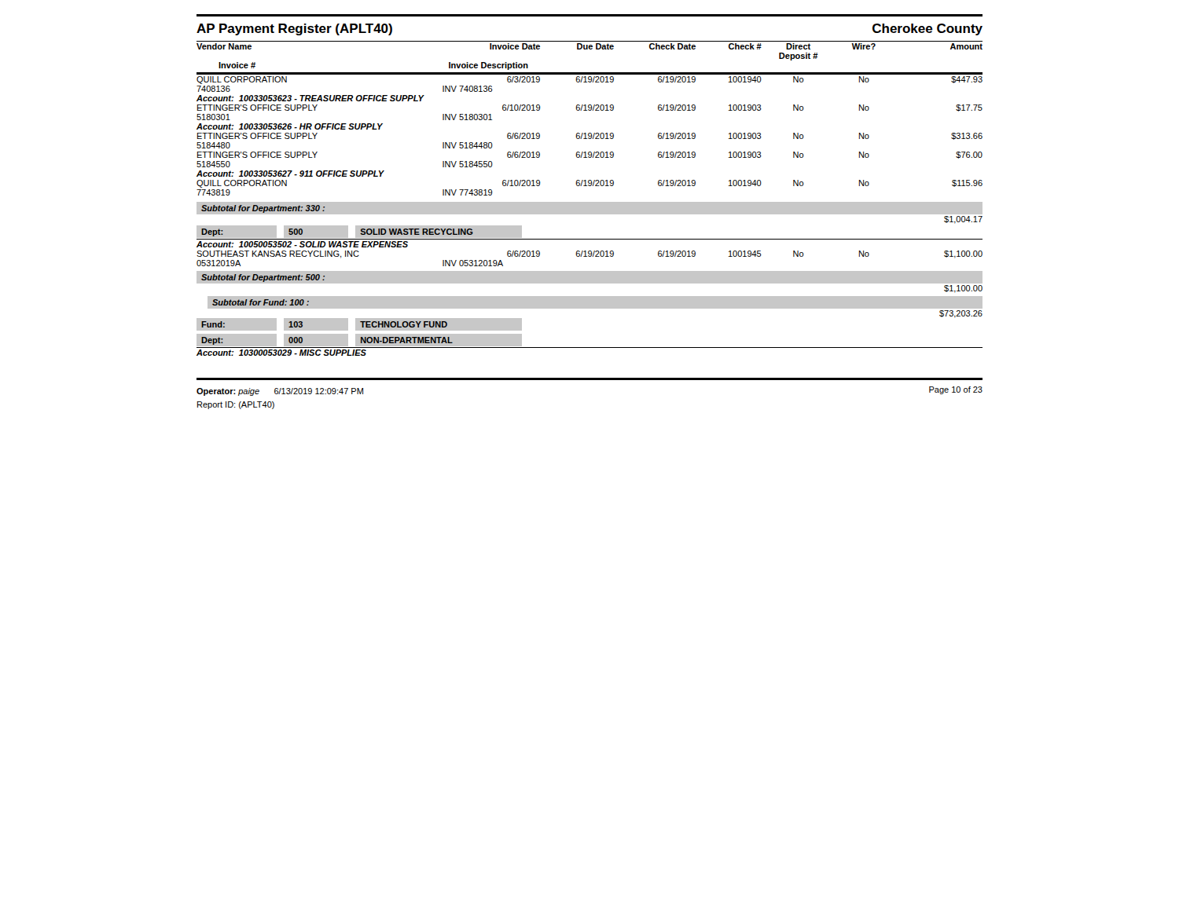AP Payment Register (APLT40)
Cherokee County
| Vendor Name | Invoice Date | Due Date | Check Date | Check # | Direct Deposit # | Wire? | Amount |
| --- | --- | --- | --- | --- | --- | --- | --- |
| Invoice # | Invoice Description | |
| QUILL CORPORATION | 6/3/2019 | 6/19/2019 | 6/19/2019 | 1001940 | No | No | $447.93 |
| 7408136 | INV 7408136 | |
| Account: 10033053623 - TREASURER OFFICE SUPPLY |
| ETTINGER'S OFFICE SUPPLY | 6/10/2019 | 6/19/2019 | 6/19/2019 | 1001903 | No | No | $17.75 |
| 5180301 | INV 5180301 | |
| Account: 10033053626 - HR OFFICE SUPPLY |
| ETTINGER'S OFFICE SUPPLY | 6/6/2019 | 6/19/2019 | 6/19/2019 | 1001903 | No | No | $313.66 |
| 5184480 | INV 5184480 | |
| ETTINGER'S OFFICE SUPPLY | 6/6/2019 | 6/19/2019 | 6/19/2019 | 1001903 | No | No | $76.00 |
| 5184550 | INV 5184550 | |
| Account: 10033053627 - 911 OFFICE SUPPLY |
| QUILL CORPORATION | 6/10/2019 | 6/19/2019 | 6/19/2019 | 1001940 | No | No | $115.96 |
| 7743819 | INV 7743819 | |
| Subtotal for Department: 330 : |
| | $1,004.17 |
| Dept: 500 SOLID WASTE RECYCLING |
| Account: 10050053502 - SOLID WASTE EXPENSES |
| SOUTHEAST KANSAS RECYCLING, INC | 6/6/2019 | 6/19/2019 | 6/19/2019 | 1001945 | No | No | $1,100.00 |
| 05312019A | INV 05312019A | |
| Subtotal for Department: 500 : |
| | $1,100.00 |
| Subtotal for Fund: 100 : |
| | $73,203.26 |
| Fund: 103 TECHNOLOGY FUND |
| Dept: 000 NON-DEPARTMENTAL |
| Account: 10300053029 - MISC SUPPLIES |
Operator: paige 6/13/2019 12:09:47 PM
Report ID: (APLT40)
Page 10 of 23